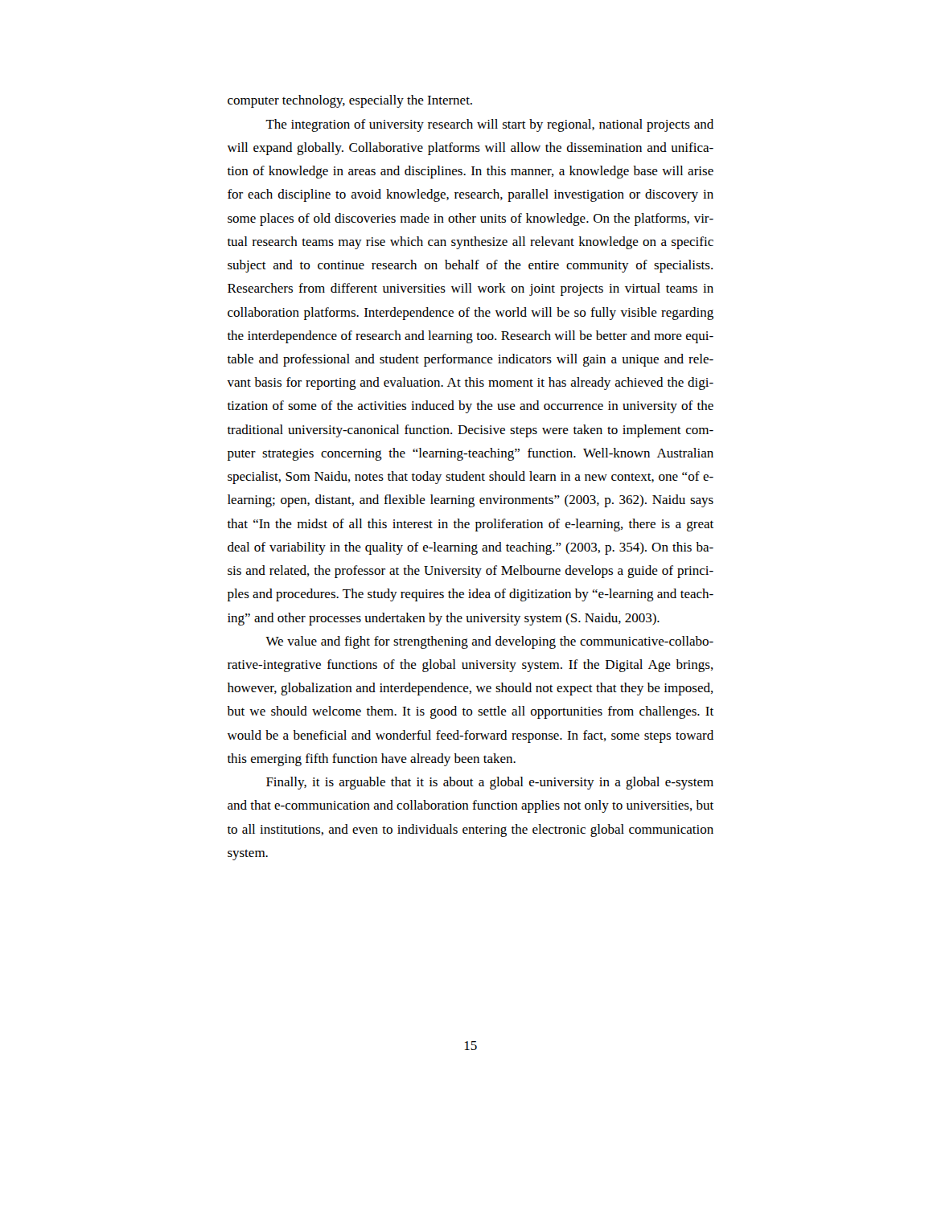computer technology, especially the Internet.
The integration of university research will start by regional, national projects and will expand globally. Collaborative platforms will allow the dissemination and unification of knowledge in areas and disciplines. In this manner, a knowledge base will arise for each discipline to avoid knowledge, research, parallel investigation or discovery in some places of old discoveries made in other units of knowledge. On the platforms, virtual research teams may rise which can synthesize all relevant knowledge on a specific subject and to continue research on behalf of the entire community of specialists. Researchers from different universities will work on joint projects in virtual teams in collaboration platforms. Interdependence of the world will be so fully visible regarding the interdependence of research and learning too. Research will be better and more equitable and professional and student performance indicators will gain a unique and relevant basis for reporting and evaluation. At this moment it has already achieved the digitization of some of the activities induced by the use and occurrence in university of the traditional university-canonical function. Decisive steps were taken to implement computer strategies concerning the “learning-teaching” function. Well-known Australian specialist, Som Naidu, notes that today student should learn in a new context, one “of e-learning; open, distant, and flexible learning environments” (2003, p. 362). Naidu says that “In the midst of all this interest in the proliferation of e-learning, there is a great deal of variability in the quality of e-learning and teaching.” (2003, p. 354). On this basis and related, the professor at the University of Melbourne develops a guide of principles and procedures. The study requires the idea of digitization by “e-learning and teaching” and other processes undertaken by the university system (S. Naidu, 2003).
We value and fight for strengthening and developing the communicative-collaborative-integrative functions of the global university system. If the Digital Age brings, however, globalization and interdependence, we should not expect that they be imposed, but we should welcome them. It is good to settle all opportunities from challenges. It would be a beneficial and wonderful feed-forward response. In fact, some steps toward this emerging fifth function have already been taken.
Finally, it is arguable that it is about a global e-university in a global e-system and that e-communication and collaboration function applies not only to universities, but to all institutions, and even to individuals entering the electronic global communication system.
15